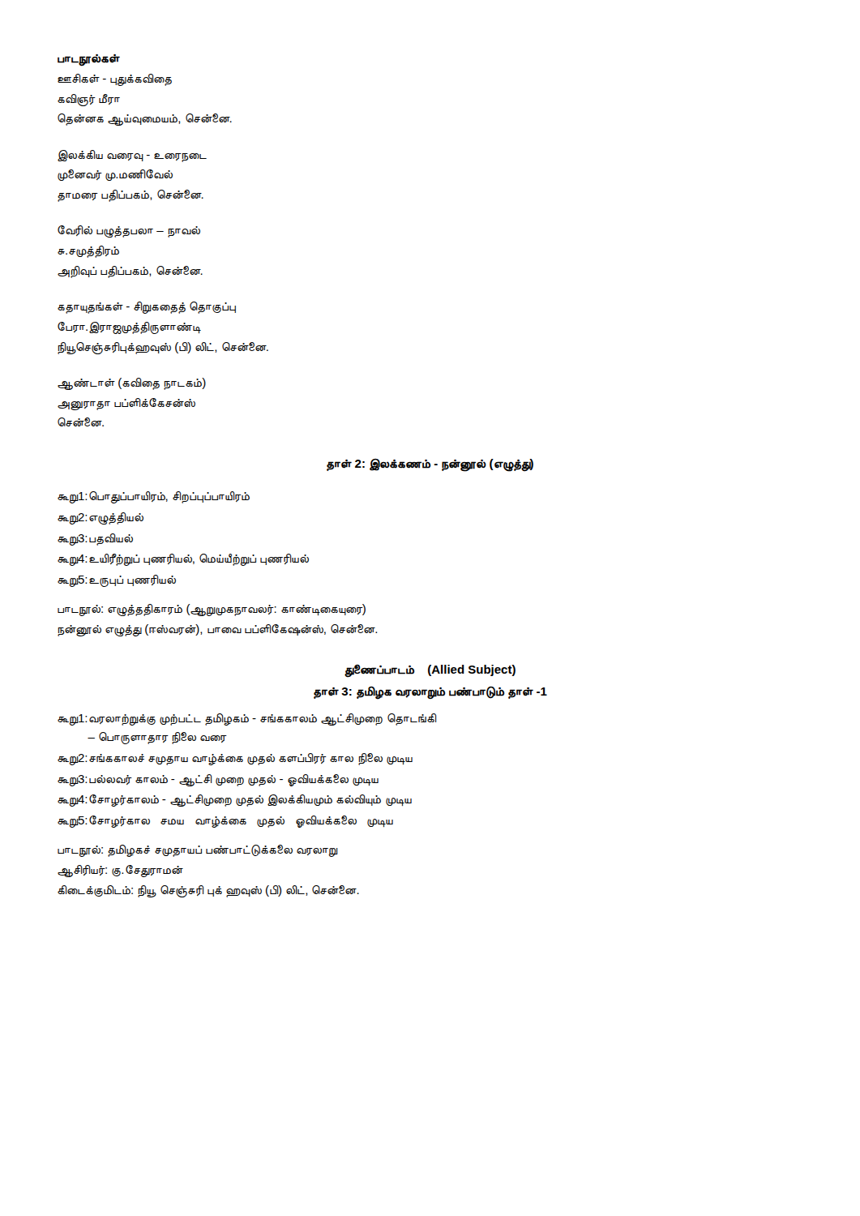பாடநூல்கள்
ஊசிகள் - புதுக்கவிதை
கவிஞர் மீரா
தென்னக ஆய்வுமையம், சென்னை.
இலக்கிய வரைவு - உரைநடை
முனைவர் மு.மணிவேல்
தாமரை பதிப்பகம், சென்னை.
வேரில் பழுத்தபலா – நாவல்
சு.சமுத்திரம்
அறிவுப் பதிப்பகம், சென்னை.
கதாயுதங்கள் - சிறுகதைத் தொகுப்பு
பேரா.இராஜமுத்திருளாண்டி
நியூசெஞ்சுரிபுக்ஹவுஸ் (பி) லிட், சென்னை.
ஆண்டாள் (கவிதை நாடகம்)
அனுராதா பப்ளிக்கேசன்ஸ்
சென்னை.
தாள் 2: இலக்கணம் - நன்னூல் (எழுத்து)
| கூறு | 1 | : | பொதுப்பாயிரம், சிறப்புப்பாயிரம் |
| கூறு | 2 | : | எழுத்தியல் |
| கூறு | 3 | : | பதவியல் |
| கூறு | 4 | : | உயிரீற்றுப் புணரியல், மெய்யீற்றுப் புணரியல் |
| கூறு | 5 | : | உருபுப் புணரியல் |
பாடநூல்: எழுத்ததிகாரம் (ஆறுமுகநாவலர்: காண்டிகையுரை)
நன்னூல் எழுத்து (ஈஸ்வரன்), பாவை பப்ளிகேஷன்ஸ், சென்னை.
துணைப்பாடம் (Allied Subject)
தாள் 3: தமிழக வரலாறும் பண்பாடும் தாள் -1
| கூறு | 1 | : | வரலாற்றுக்கு முற்பட்ட தமிழகம் - சங்ககாலம் ஆட்சிமுறை தொடங்கி – பொருளாதார நிலை வரை |
| கூறு | 2 | : | சங்ககாலச் சமுதாய வாழ்க்கை முதல் களப்பிரர் கால நிலை முடிய |
| கூறு | 3 | : | பல்லவர் காலம் - ஆட்சி முறை முதல் - ஓவியக்கலை முடிய |
| கூறு | 4 | : | சோழர்காலம் - ஆட்சிமுறை முதல் இலக்கியமும் கல்வியும் முடிய |
| கூறு | 5 | : | சோழர்கால சமய வாழ்க்கை முதல் ஓவியக்கலை முடிய |
பாடநூல்: தமிழகச் சமுதாயப் பண்பாட்டுக்கலை வரலாறு
ஆசிரியர்: கு.சேதுராமன்
கிடைக்குமிடம்: நியூ செஞ்சுரி புக் ஹவுஸ் (பி) லிட், சென்னை.